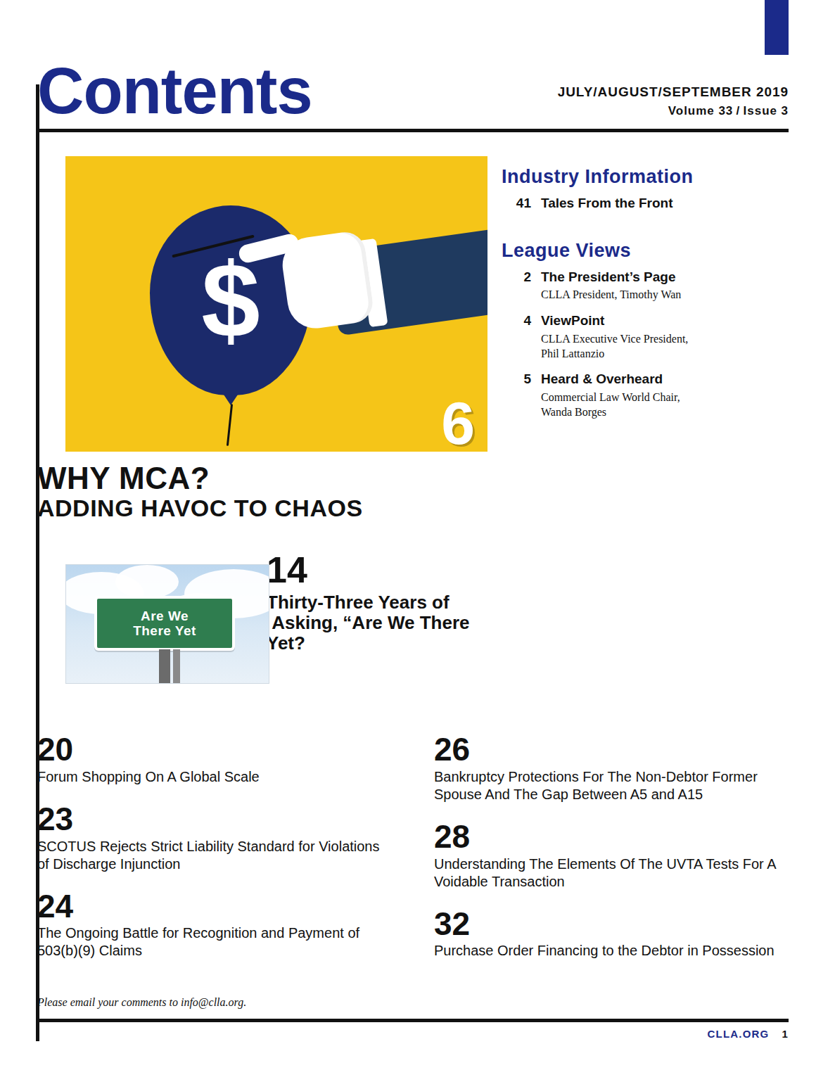Contents
JULY/AUGUST/SEPTEMBER 2019
Volume 33 / Issue 3
$
6
WHY MCA?
ADDING HAVOC TO CHAOS
Are We
There Yet
14
Thirty-Three Years of
Asking, “Are We There
Yet?
Industry Information
41 Tales From the Front
League Views
2 The President’s Page
CLLA President, Timothy Wan
4 ViewPoint
CLLA Executive Vice President,
Phil Lattanzio
5 Heard & Overheard
Commercial Law World Chair,
Wanda Borges
20
Forum Shopping On A Global Scale
23
SCOTUS Rejects Strict Liability Standard for Violations of Discharge Injunction
24
The Ongoing Battle for Recognition and Payment of 503(b)(9) Claims
26
Bankruptcy Protections For The Non-Debtor Former Spouse And The Gap Between A5 and A15
28
Understanding The Elements Of The UVTA Tests For A Voidable Transaction
32
Purchase Order Financing to the Debtor in Possession
Please email your comments to info@clla.org.
CLLA.ORG 1